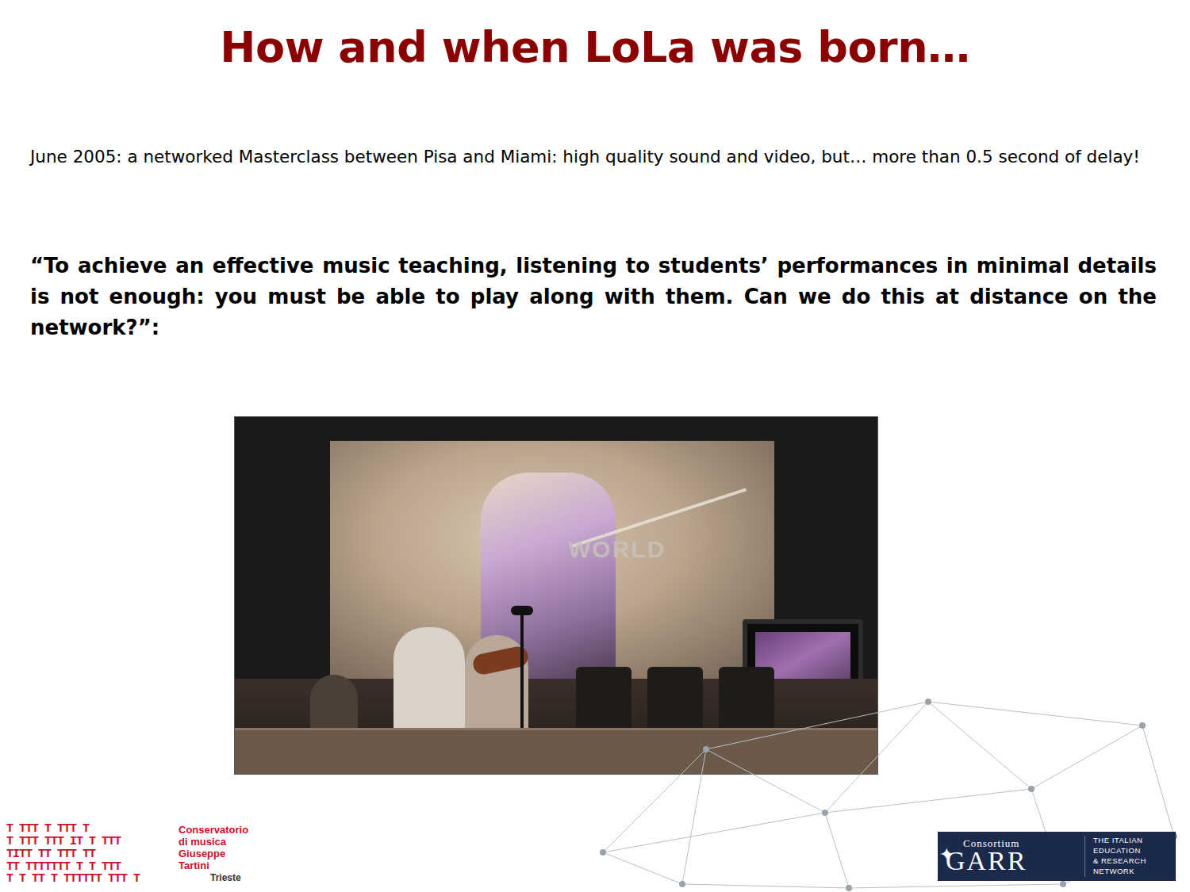How and when LoLa was born…
June 2005: a networked Masterclass between Pisa and Miami: high quality sound and video, but… more than 0.5 second of delay!
“To achieve an effective music teaching, listening to students’ performances in minimal details is not enough: you must be able to play along with them. Can we do this at distance on the network?”:
WORLD
T TTT T TTT T
T TTT TTT IT T TTT
TITT TT TTT TT
TT TTTTTTT T T TTT
T T TT T TTTTTT TTT T
Conservatorio
di musica
Giuseppe
Tartini
Trieste
✦ Consortium GARR
THE ITALIAN
EDUCATION
& RESEARCH
NETWORK